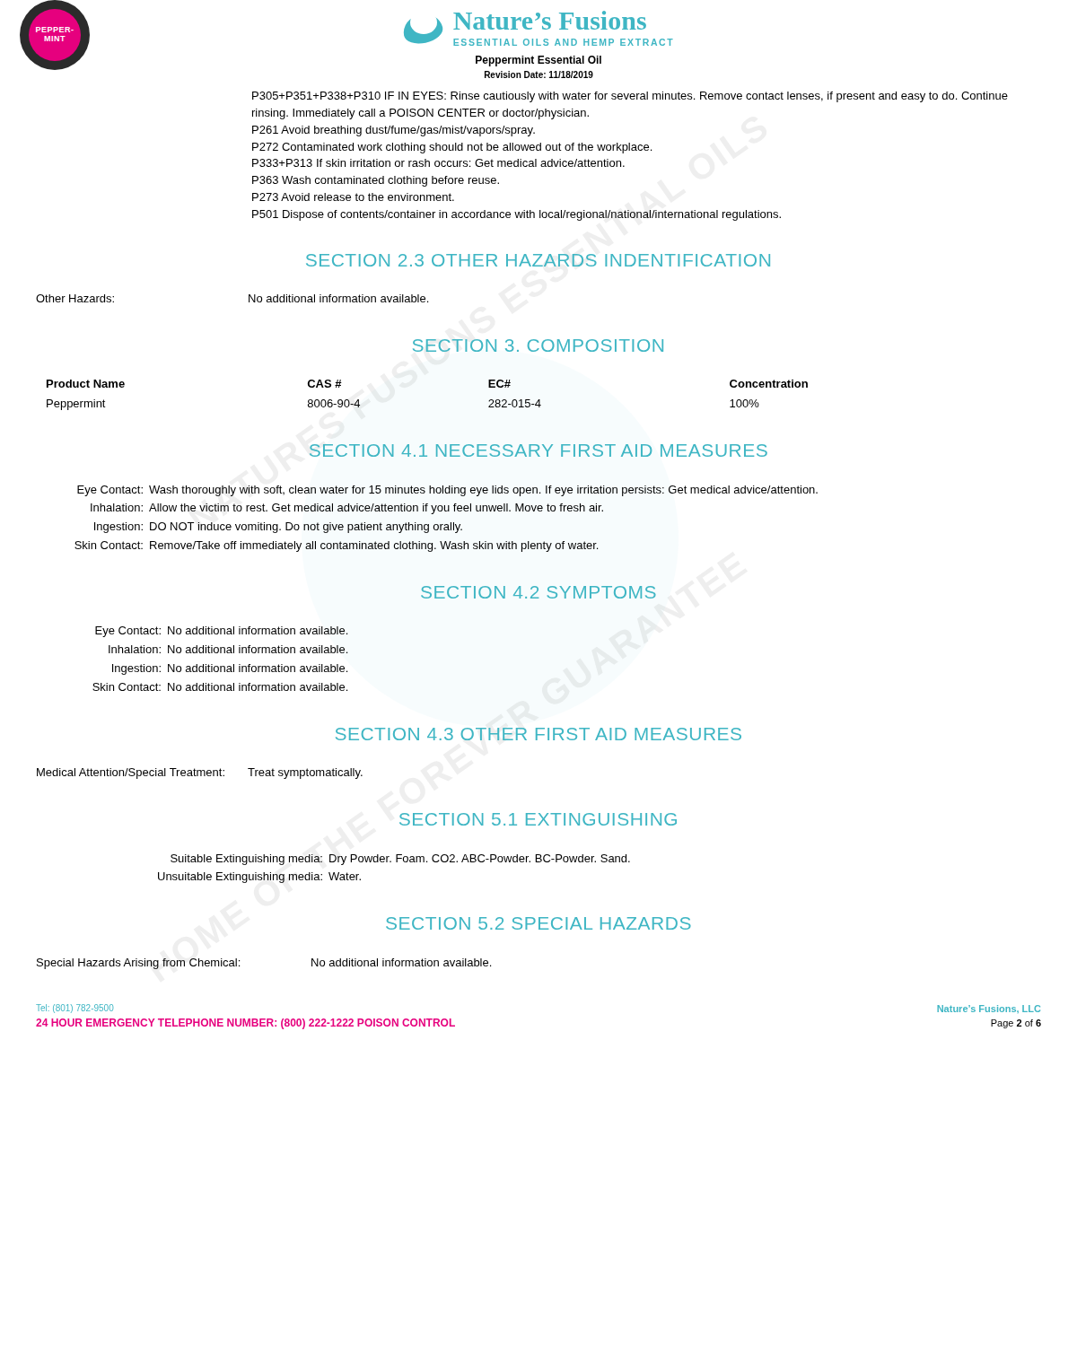NATURES FUSIONS ESSENTIAL OILS
HOME OF THE FOREVER GUARANTEE
PEPPER-
MINT
Nature’s Fusions
ESSENTIAL OILS AND HEMP EXTRACT
Peppermint Essential Oil
Revision Date: 11/18/2019
P305+P351+P338+P310 IF IN EYES: Rinse cautiously with water for several minutes. Remove contact lenses, if present and easy to do. Continue rinsing. Immediately call a POISON CENTER or doctor/physician.
P261 Avoid breathing dust/fume/gas/mist/vapors/spray.
P272 Contaminated work clothing should not be allowed out of the workplace.
P333+P313 If skin irritation or rash occurs: Get medical advice/attention.
P363 Wash contaminated clothing before reuse.
P273 Avoid release to the environment.
P501 Dispose of contents/container in accordance with local/regional/national/international regulations.
SECTION 2.3 OTHER HAZARDS INDENTIFICATION
| Other Hazards: | No additional information available. |
SECTION 3. COMPOSITION
| Product Name | CAS # | EC# | Concentration |
| --- | --- | --- | --- |
| Peppermint | 8006-90-4 | 282-015-4 | 100% |
SECTION 4.1 NECESSARY FIRST AID MEASURES
| Eye Contact: | Wash thoroughly with soft, clean water for 15 minutes holding eye lids open. If eye irritation persists: Get medical advice/attention. |
| Inhalation: | Allow the victim to rest. Get medical advice/attention if you feel unwell. Move to fresh air. |
| Ingestion: | DO NOT induce vomiting. Do not give patient anything orally. |
| Skin Contact: | Remove/Take off immediately all contaminated clothing. Wash skin with plenty of water. |
SECTION 4.2 SYMPTOMS
| Eye Contact: | No additional information available. |
| Inhalation: | No additional information available. |
| Ingestion: | No additional information available. |
| Skin Contact: | No additional information available. |
SECTION 4.3 OTHER FIRST AID MEASURES
| Medical Attention/Special Treatment: | Treat symptomatically. |
SECTION 5.1 EXTINGUISHING
| Suitable Extinguishing media: | Dry Powder. Foam. CO2. ABC-Powder. BC-Powder. Sand. |
| Unsuitable Extinguishing media: | Water. |
SECTION 5.2 SPECIAL HAZARDS
| Special Hazards Arising from Chemical: | No additional information available. |
Tel: (801) 782-9500
24 HOUR EMERGENCY TELEPHONE NUMBER: (800) 222-1222 POISON CONTROL
Nature’s Fusions, LLC
Page 2 of 6